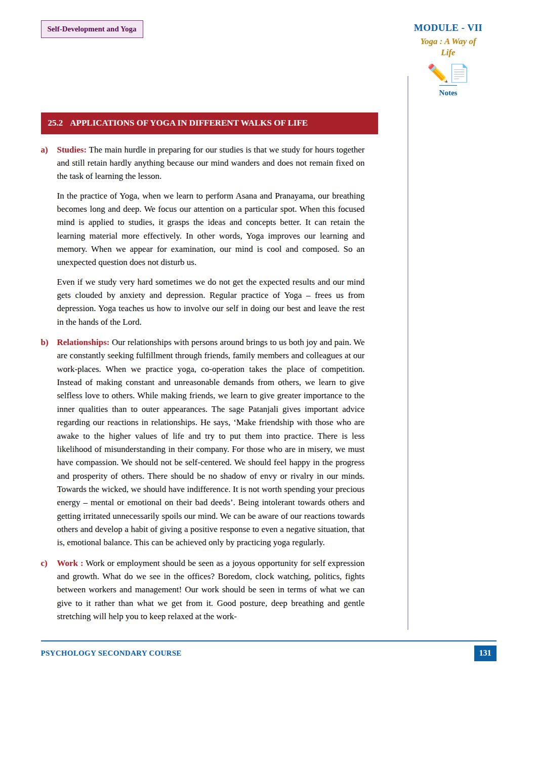Self-Development and Yoga
MODULE - VII
Yoga : A Way of
Life
✏️📄
Notes
25.2 APPLICATIONS OF YOGA IN DIFFERENT WALKS OF LIFE
a)
Studies: The main hurdle in preparing for our studies is that we study for hours together and still retain hardly anything because our mind wanders and does not remain fixed on the task of learning the lesson.
In the practice of Yoga, when we learn to perform Asana and Pranayama, our breathing becomes long and deep. We focus our attention on a particular spot. When this focused mind is applied to studies, it grasps the ideas and concepts better. It can retain the learning material more effectively. In other words, Yoga improves our learning and memory. When we appear for examination, our mind is cool and composed. So an unexpected question does not disturb us.
Even if we study very hard sometimes we do not get the expected results and our mind gets clouded by anxiety and depression. Regular practice of Yoga – frees us from depression. Yoga teaches us how to involve our self in doing our best and leave the rest in the hands of the Lord.
b)
Relationships: Our relationships with persons around brings to us both joy and pain. We are constantly seeking fulfillment through friends, family members and colleagues at our work-places. When we practice yoga, co-operation takes the place of competition. Instead of making constant and unreasonable demands from others, we learn to give selfless love to others. While making friends, we learn to give greater importance to the inner qualities than to outer appearances. The sage Patanjali gives important advice regarding our reactions in relationships. He says, ‘Make friendship with those who are awake to the higher values of life and try to put them into practice. There is less likelihood of misunderstanding in their company. For those who are in misery, we must have compassion. We should not be self-centered. We should feel happy in the progress and prosperity of others. There should be no shadow of envy or rivalry in our minds. Towards the wicked, we should have indifference. It is not worth spending your precious energy – mental or emotional on their bad deeds’. Being intolerant towards others and getting irritated unnecessarily spoils our mind. We can be aware of our reactions towards others and develop a habit of giving a positive response to even a negative situation, that is, emotional balance. This can be achieved only by practicing yoga regularly.
c)
Work : Work or employment should be seen as a joyous opportunity for self expression and growth. What do we see in the offices? Boredom, clock watching, politics, fights between workers and management! Our work should be seen in terms of what we can give to it rather than what we get from it. Good posture, deep breathing and gentle stretching will help you to keep relaxed at the work-
PSYCHOLOGY SECONDARY COURSE
131